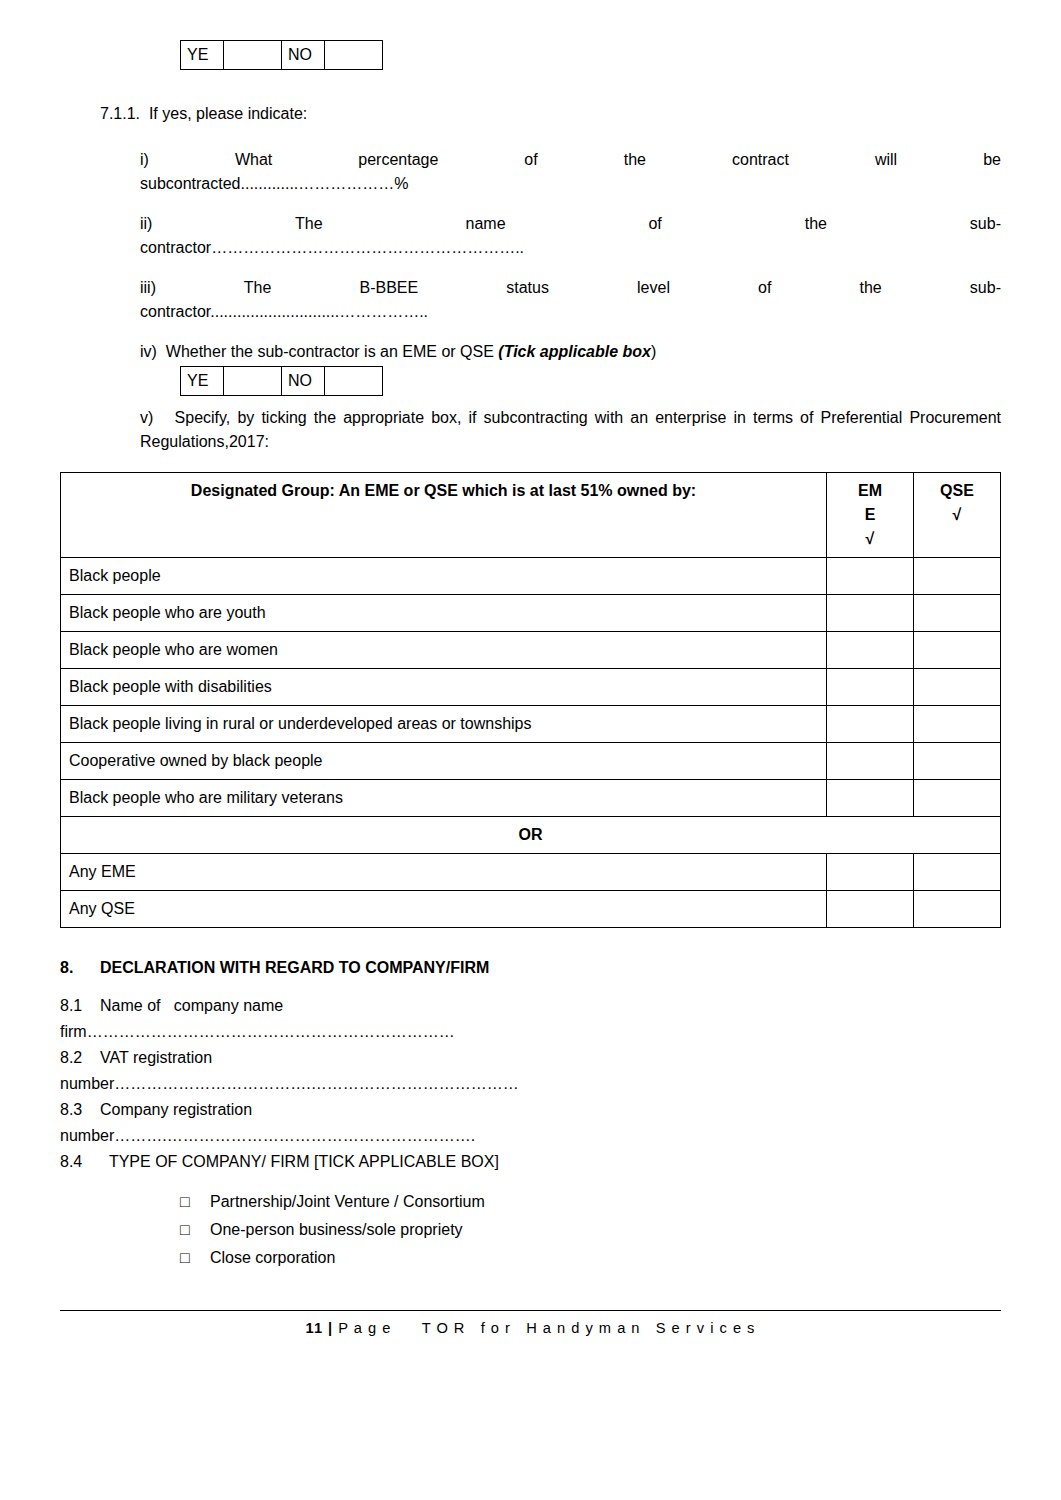| YE | | NO | |
7.1.1. If yes, please indicate:
i) What percentage of the contract will be
subcontracted.............………………%
ii) The name of the sub-
contractor…………………………………………………..
iii) The B-BBEE status level of the sub-
contractor.............................……………..
iv) Whether the sub-contractor is an EME or QSE (Tick applicable box)
| YE | | NO | |
v) Specify, by ticking the appropriate box, if subcontracting with an enterprise in terms of Preferential Procurement Regulations,2017:
| Designated Group: An EME or QSE which is at last 51% owned by: | EM E √ | QSE √ |
| --- | --- | --- |
| Black people | | |
| Black people who are youth | | |
| Black people who are women | | |
| Black people with disabilities | | |
| Black people living in rural or underdeveloped areas or townships | | |
| Cooperative owned by black people | | |
| Black people who are military veterans | | |
| OR |
| Any EME | | |
| Any QSE | | |
8. DECLARATION WITH REGARD TO COMPANY/FIRM
8.1 Name of company name
firm……………………………………………………………
8.2 VAT registration
number……………………………….…………………………………
8.3 Company registration
number……….………………………………………………….
8.4 TYPE OF COMPANY/ FIRM [TICK APPLICABLE BOX]
Partnership/Joint Venture / Consortium
One-person business/sole propriety
Close corporation
11 | P a g e T O R f o r H a n d y m a n S e r v i c e s